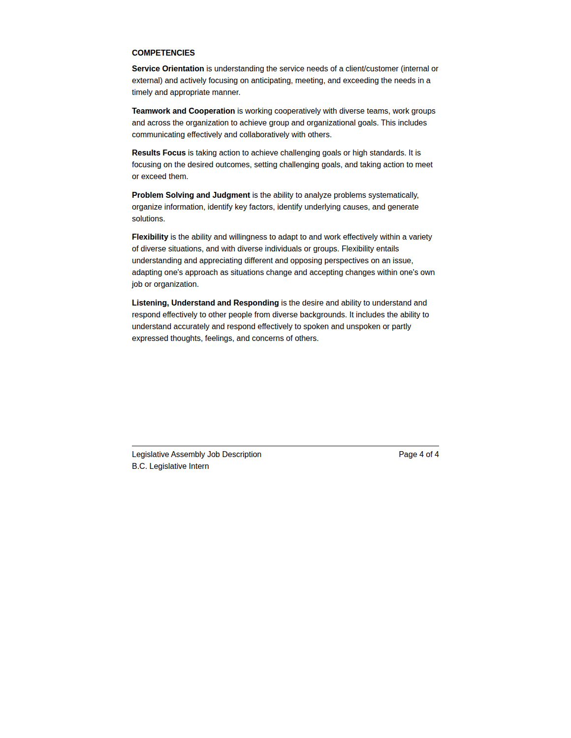COMPETENCIES
Service Orientation is understanding the service needs of a client/customer (internal or external) and actively focusing on anticipating, meeting, and exceeding the needs in a timely and appropriate manner.
Teamwork and Cooperation is working cooperatively with diverse teams, work groups and across the organization to achieve group and organizational goals. This includes communicating effectively and collaboratively with others.
Results Focus is taking action to achieve challenging goals or high standards. It is focusing on the desired outcomes, setting challenging goals, and taking action to meet or exceed them.
Problem Solving and Judgment is the ability to analyze problems systematically, organize information, identify key factors, identify underlying causes, and generate solutions.
Flexibility is the ability and willingness to adapt to and work effectively within a variety of diverse situations, and with diverse individuals or groups. Flexibility entails understanding and appreciating different and opposing perspectives on an issue, adapting one's approach as situations change and accepting changes within one's own job or organization.
Listening, Understand and Responding is the desire and ability to understand and respond effectively to other people from diverse backgrounds. It includes the ability to understand accurately and respond effectively to spoken and unspoken or partly expressed thoughts, feelings, and concerns of others.
Legislative Assembly Job Description
B.C. Legislative Intern
Page 4 of 4